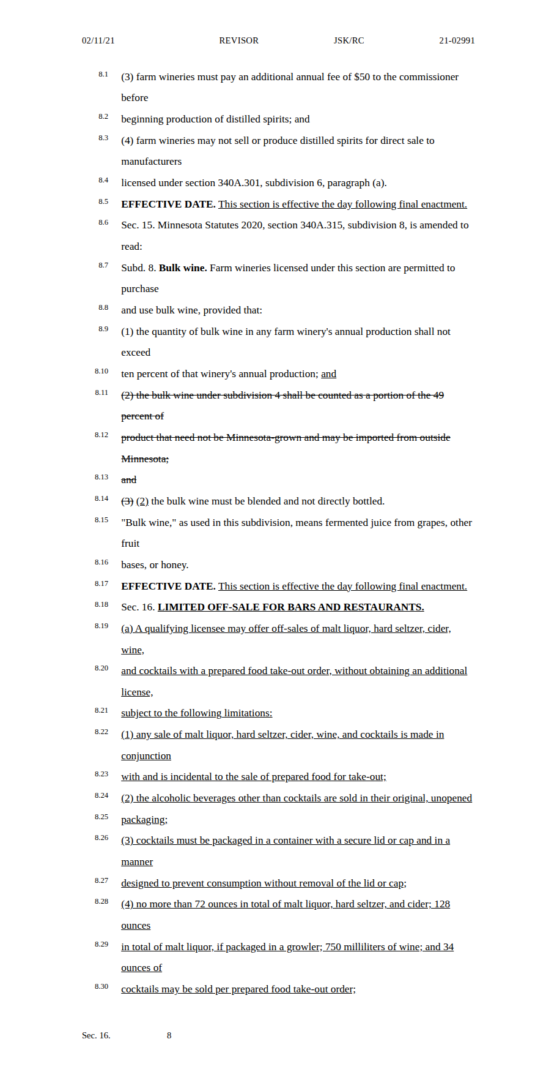02/11/21 REVISOR JSK/RC 21-02991
8.1
(3) farm wineries must pay an additional annual fee of $50 to the commissioner before
8.2
beginning production of distilled spirits; and
8.3
(4) farm wineries may not sell or produce distilled spirits for direct sale to manufacturers
8.4
licensed under section 340A.301, subdivision 6, paragraph (a).
8.5
EFFECTIVE DATE. This section is effective the day following final enactment.
8.6
Sec. 15. Minnesota Statutes 2020, section 340A.315, subdivision 8, is amended to read:
8.7
Subd. 8. Bulk wine. Farm wineries licensed under this section are permitted to purchase
8.8
and use bulk wine, provided that:
8.9
(1) the quantity of bulk wine in any farm winery's annual production shall not exceed
8.10
ten percent of that winery's annual production; and
8.11
(2) the bulk wine under subdivision 4 shall be counted as a portion of the 49 percent of
8.12
product that need not be Minnesota-grown and may be imported from outside Minnesota;
8.13
and
8.14
(3) (2) the bulk wine must be blended and not directly bottled.
8.15
"Bulk wine," as used in this subdivision, means fermented juice from grapes, other fruit
8.16
bases, or honey.
8.17
EFFECTIVE DATE. This section is effective the day following final enactment.
8.18
Sec. 16. LIMITED OFF-SALE FOR BARS AND RESTAURANTS.
8.19
(a) A qualifying licensee may offer off-sales of malt liquor, hard seltzer, cider, wine,
8.20
and cocktails with a prepared food take-out order, without obtaining an additional license,
8.21
subject to the following limitations:
8.22
(1) any sale of malt liquor, hard seltzer, cider, wine, and cocktails is made in conjunction
8.23
with and is incidental to the sale of prepared food for take-out;
8.24
(2) the alcoholic beverages other than cocktails are sold in their original, unopened
8.25
packaging;
8.26
(3) cocktails must be packaged in a container with a secure lid or cap and in a manner
8.27
designed to prevent consumption without removal of the lid or cap;
8.28
(4) no more than 72 ounces in total of malt liquor, hard seltzer, and cider; 128 ounces
8.29
in total of malt liquor, if packaged in a growler; 750 milliliters of wine; and 34 ounces of
8.30
cocktails may be sold per prepared food take-out order;
Sec. 16. 8